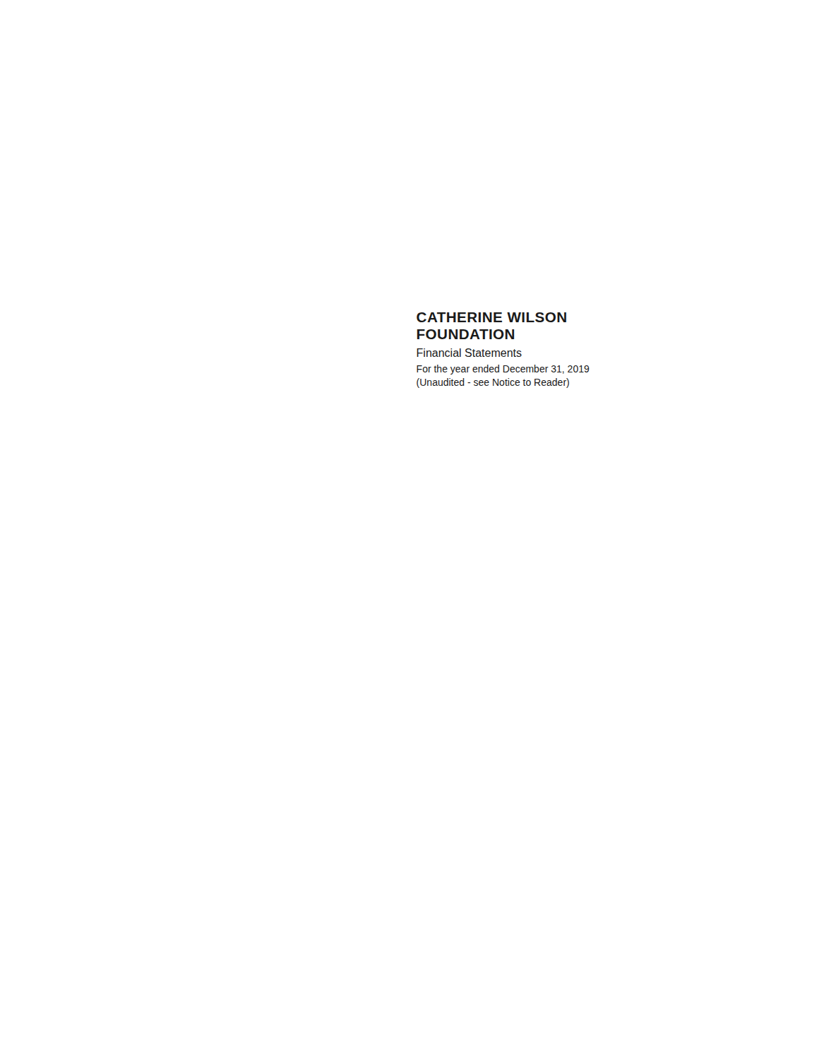CATHERINE WILSON FOUNDATION
Financial Statements
For the year ended December 31, 2019
(Unaudited - see Notice to Reader)